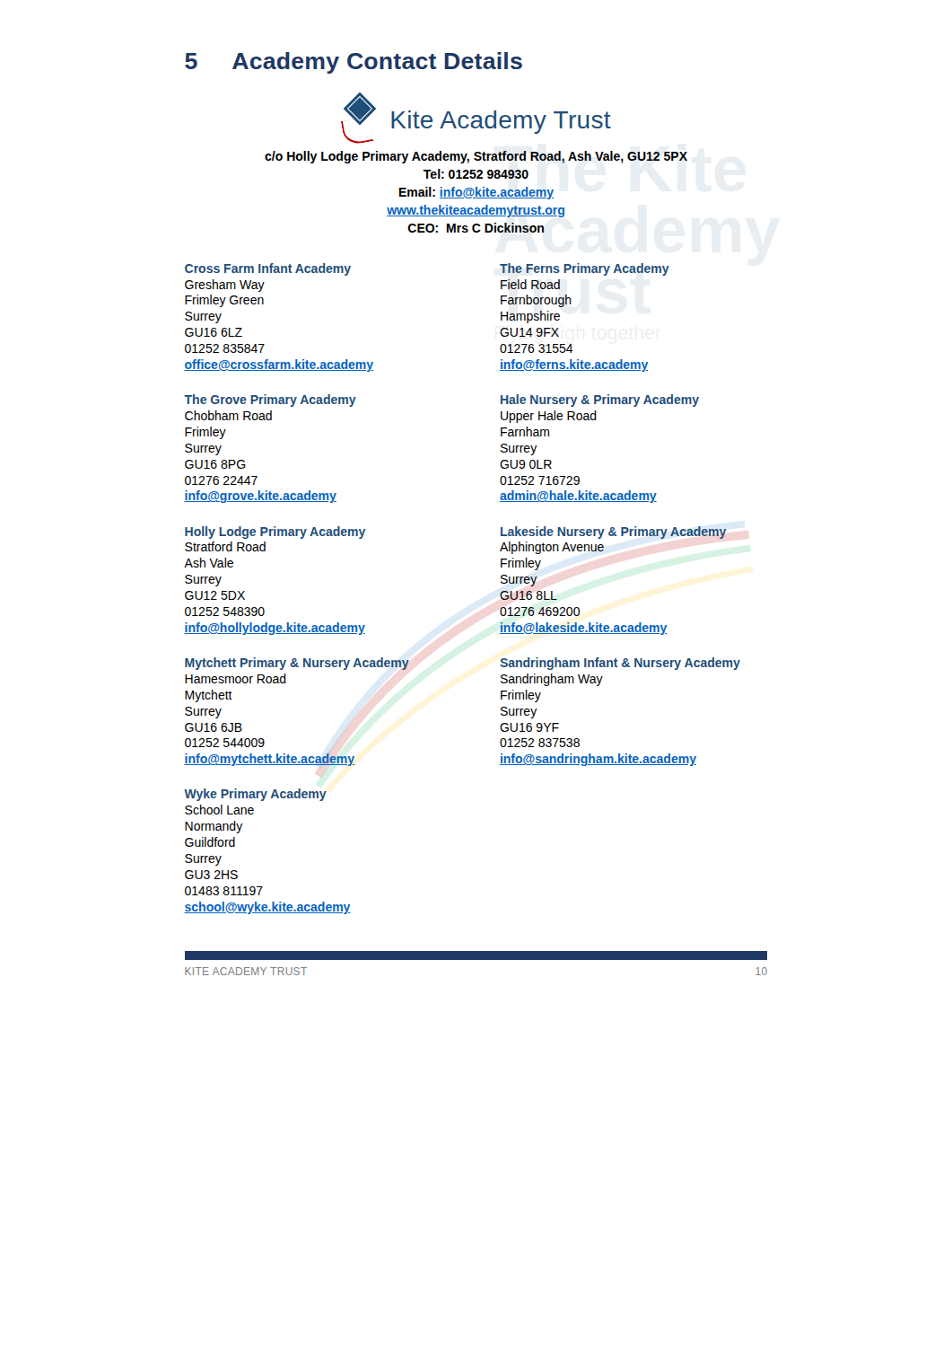5 Academy Contact Details
The Kite
Academy
TrustFlying high together
Kite Academy Trust
c/o Holly Lodge Primary Academy, Stratford Road, Ash Vale, GU12 5PX
Tel: 01252 984930
Email: info@kite.academy
www.thekiteacademytrust.org
CEO: Mrs C Dickinson
Cross Farm Infant Academy
Gresham Way
Frimley Green
Surrey
GU16 6LZ
01252 835847
office@crossfarm.kite.academy
The Grove Primary Academy
Chobham Road
Frimley
Surrey
GU16 8PG
01276 22447
info@grove.kite.academy
Holly Lodge Primary Academy
Stratford Road
Ash Vale
Surrey
GU12 5DX
01252 548390
info@hollylodge.kite.academy
Mytchett Primary & Nursery Academy
Hamesmoor Road
Mytchett
Surrey
GU16 6JB
01252 544009
info@mytchett.kite.academy
Wyke Primary Academy
School Lane
Normandy
Guildford
Surrey
GU3 2HS
01483 811197
school@wyke.kite.academy
The Ferns Primary Academy
Field Road
Farnborough
Hampshire
GU14 9FX
01276 31554
info@ferns.kite.academy
Hale Nursery & Primary Academy
Upper Hale Road
Farnham
Surrey
GU9 0LR
01252 716729
admin@hale.kite.academy
Lakeside Nursery & Primary Academy
Alphington Avenue
Frimley
Surrey
GU16 8LL
01276 469200
info@lakeside.kite.academy
Sandringham Infant & Nursery Academy
Sandringham Way
Frimley
Surrey
GU16 9YF
01252 837538
info@sandringham.kite.academy
KITE ACADEMY TRUST 10